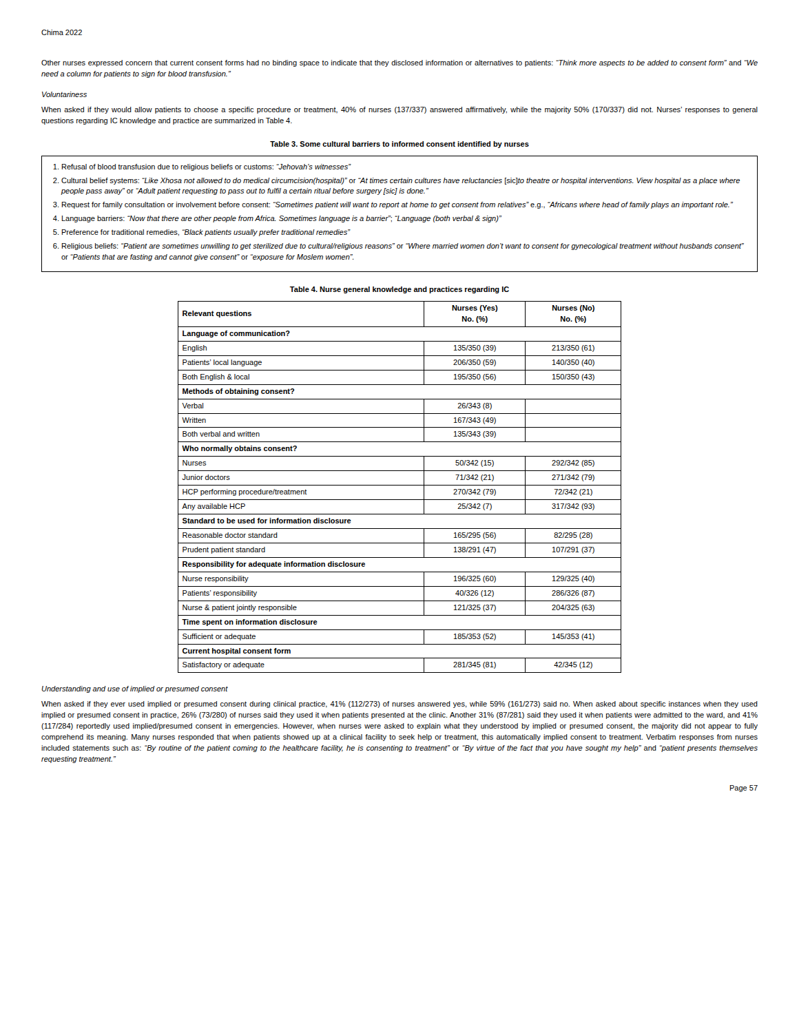Chima 2022
Other nurses expressed concern that current consent forms had no binding space to indicate that they disclosed information or alternatives to patients: “Think more aspects to be added to consent form” and “We need a column for patients to sign for blood transfusion.”
Voluntariness
When asked if they would allow patients to choose a specific procedure or treatment, 40% of nurses (137/337) answered affirmatively, while the majority 50% (170/337) did not. Nurses’ responses to general questions regarding IC knowledge and practice are summarized in Table 4.
Table 3. Some cultural barriers to informed consent identified by nurses
Refusal of blood transfusion due to religious beliefs or customs: “Jehovah’s witnesses”
Cultural belief systems: “Like Xhosa not allowed to do medical circumcision(hospital)” or “At times certain cultures have reluctancies [sic]to theatre or hospital interventions. View hospital as a place where people pass away” or “Adult patient requesting to pass out to fulfil a certain ritual before surgery [sic] is done.”
Request for family consultation or involvement before consent: “Sometimes patient will want to report at home to get consent from relatives” e.g., “Africans where head of family plays an important role.”
Language barriers: “Now that there are other people from Africa. Sometimes language is a barrier”; “Language (both verbal & sign)”
Preference for traditional remedies, “Black patients usually prefer traditional remedies”
Religious beliefs: “Patient are sometimes unwilling to get sterilized due to cultural/religious reasons” or “Where married women don’t want to consent for gynecological treatment without husbands consent” or “Patients that are fasting and cannot give consent” or “exposure for Moslem women”.
Table 4. Nurse general knowledge and practices regarding IC
| Relevant questions | Nurses (Yes) No. (%) | Nurses (No) No. (%) |
| --- | --- | --- |
| Language of communication? |
| English | 135/350 (39) | 213/350 (61) |
| Patients’ local language | 206/350 (59) | 140/350 (40) |
| Both English & local | 195/350 (56) | 150/350 (43) |
| Methods of obtaining consent? |
| Verbal | 26/343 (8) | |
| Written | 167/343 (49) | |
| Both verbal and written | 135/343 (39) | |
| Who normally obtains consent? |
| Nurses | 50/342 (15) | 292/342 (85) |
| Junior doctors | 71/342 (21) | 271/342 (79) |
| HCP performing procedure/treatment | 270/342 (79) | 72/342 (21) |
| Any available HCP | 25/342 (7) | 317/342 (93) |
| Standard to be used for information disclosure |
| Reasonable doctor standard | 165/295 (56) | 82/295 (28) |
| Prudent patient standard | 138/291 (47) | 107/291 (37) |
| Responsibility for adequate information disclosure |
| Nurse responsibility | 196/325 (60) | 129/325 (40) |
| Patients’ responsibility | 40/326 (12) | 286/326 (87) |
| Nurse & patient jointly responsible | 121/325 (37) | 204/325 (63) |
| Time spent on information disclosure |
| Sufficient or adequate | 185/353 (52) | 145/353 (41) |
| Current hospital consent form |
| Satisfactory or adequate | 281/345 (81) | 42/345 (12) |
Understanding and use of implied or presumed consent
When asked if they ever used implied or presumed consent during clinical practice, 41% (112/273) of nurses answered yes, while 59% (161/273) said no. When asked about specific instances when they used implied or presumed consent in practice, 26% (73/280) of nurses said they used it when patients presented at the clinic. Another 31% (87/281) said they used it when patients were admitted to the ward, and 41% (117/284) reportedly used implied/presumed consent in emergencies. However, when nurses were asked to explain what they understood by implied or presumed consent, the majority did not appear to fully comprehend its meaning. Many nurses responded that when patients showed up at a clinical facility to seek help or treatment, this automatically implied consent to treatment. Verbatim responses from nurses included statements such as: “By routine of the patient coming to the healthcare facility, he is consenting to treatment” or “By virtue of the fact that you have sought my help” and “patient presents themselves requesting treatment.”
Page 57